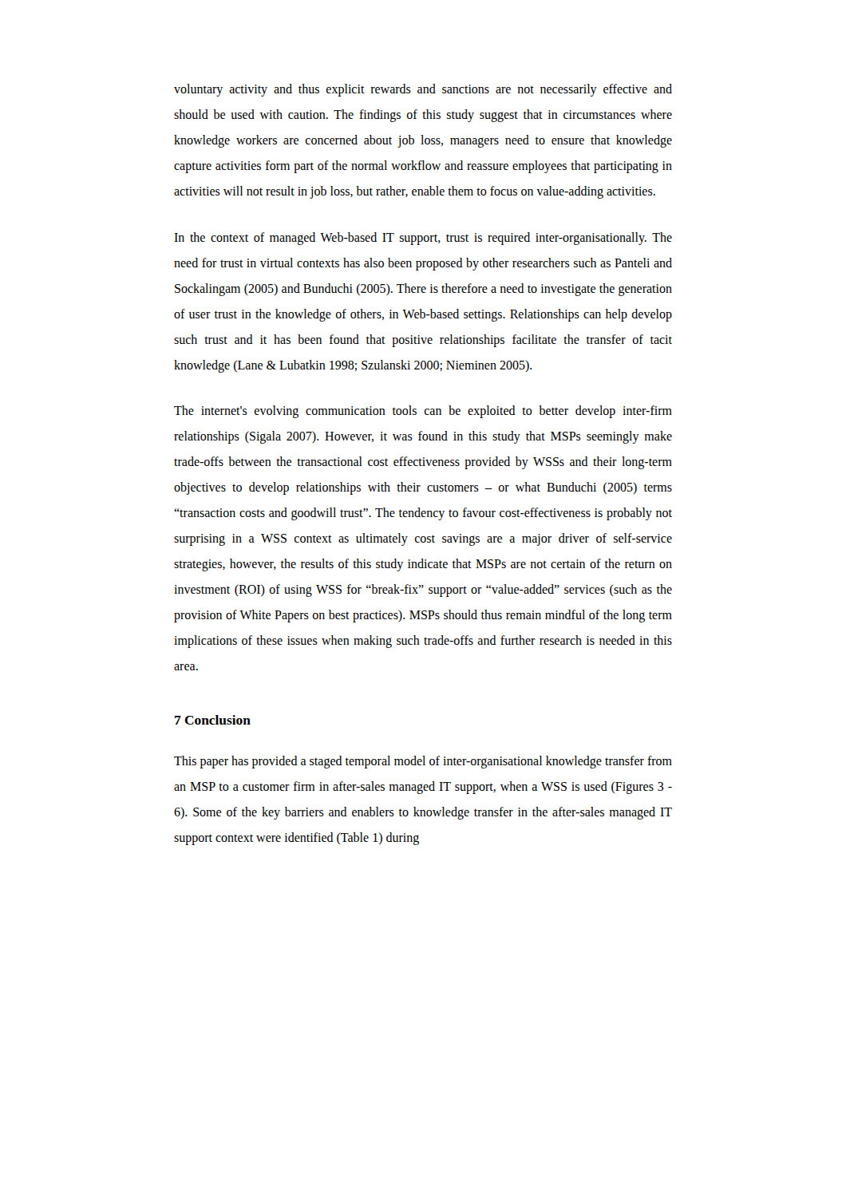voluntary activity and thus explicit rewards and sanctions are not necessarily effective and should be used with caution. The findings of this study suggest that in circumstances where knowledge workers are concerned about job loss, managers need to ensure that knowledge capture activities form part of the normal workflow and reassure employees that participating in activities will not result in job loss, but rather, enable them to focus on value-adding activities.
In the context of managed Web-based IT support, trust is required inter-organisationally. The need for trust in virtual contexts has also been proposed by other researchers such as Panteli and Sockalingam (2005) and Bunduchi (2005). There is therefore a need to investigate the generation of user trust in the knowledge of others, in Web-based settings. Relationships can help develop such trust and it has been found that positive relationships facilitate the transfer of tacit knowledge (Lane & Lubatkin 1998; Szulanski 2000; Nieminen 2005).
The internet's evolving communication tools can be exploited to better develop inter-firm relationships (Sigala 2007). However, it was found in this study that MSPs seemingly make trade-offs between the transactional cost effectiveness provided by WSSs and their long-term objectives to develop relationships with their customers – or what Bunduchi (2005) terms “transaction costs and goodwill trust”. The tendency to favour cost-effectiveness is probably not surprising in a WSS context as ultimately cost savings are a major driver of self-service strategies, however, the results of this study indicate that MSPs are not certain of the return on investment (ROI) of using WSS for “break-fix” support or “value-added” services (such as the provision of White Papers on best practices). MSPs should thus remain mindful of the long term implications of these issues when making such trade-offs and further research is needed in this area.
7 Conclusion
This paper has provided a staged temporal model of inter-organisational knowledge transfer from an MSP to a customer firm in after-sales managed IT support, when a WSS is used (Figures 3 - 6). Some of the key barriers and enablers to knowledge transfer in the after-sales managed IT support context were identified (Table 1) during